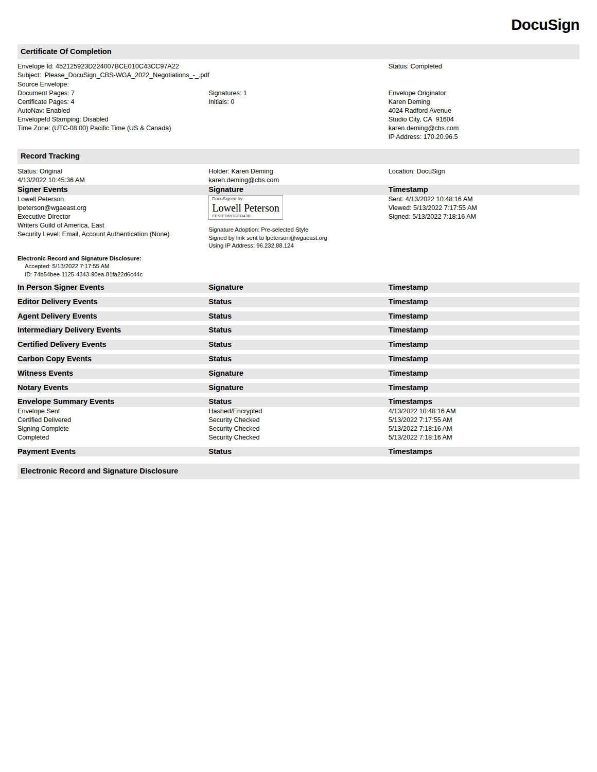Docu Sign
Certificate Of Completion
| Envelope Id: 452125923D224007BCE010C43CC97A22 | | Status: Completed |
| Subject: Please_DocuSign_CBS-WGA_2022_Negotiations_-_.pdf |
| Source Envelope: |
| Document Pages: 7 | Signatures: 1 | Envelope Originator: |
| Certificate Pages: 4 | Initials: 0 | Karen Deming |
| AutoNav: Enabled | | 4024 Radford Avenue |
| EnvelopeId Stamping: Disabled | | Studio City, CA 91604 |
| Time Zone: (UTC-08:00) Pacific Time (US & Canada) | | karen.deming@cbs.com |
| | | IP Address: 170.20.96.5 |
Record Tracking
| Status: Original | Holder: Karen Deming | Location: DocuSign |
| 4/13/2022 10:45:36 AM | karen.deming@cbs.com | |
| Signer Events | Signature | Timestamp |
| Lowell Peterson lpeterson@wgaeast.org Executive Director Writers Guild of America, East Security Level: Email, Account Authentication (None) | DocuSigned by: Lowell Peterson EF51FD697DED43B... Signature Adoption: Pre-selected Style Signed by link sent to lpeterson@wgaeast.org Using IP Address: 96.232.88.124 | Sent: 4/13/2022 10:48:16 AM Viewed: 5/13/2022 7:17:55 AM Signed: 5/13/2022 7:18:16 AM |
Electronic Record and Signature Disclosure:
Accepted: 5/13/2022 7:17:55 AM
ID: 74b54bee-1125-4343-90ea-81fa22d6c44c
| In Person Signer Events | Signature | Timestamp |
| Editor Delivery Events | Status | Timestamp |
| Agent Delivery Events | Status | Timestamp |
| Intermediary Delivery Events | Status | Timestamp |
| Certified Delivery Events | Status | Timestamp |
| Carbon Copy Events | Status | Timestamp |
| Witness Events | Signature | Timestamp |
| Notary Events | Signature | Timestamp |
| Envelope Summary Events | Status | Timestamps |
| Envelope Sent | Hashed/Encrypted | 4/13/2022 10:48:16 AM |
| Certified Delivered | Security Checked | 5/13/2022 7:17:55 AM |
| Signing Complete | Security Checked | 5/13/2022 7:18:16 AM |
| Completed | Security Checked | 5/13/2022 7:18:16 AM |
| Payment Events | Status | Timestamps |
Electronic Record and Signature Disclosure